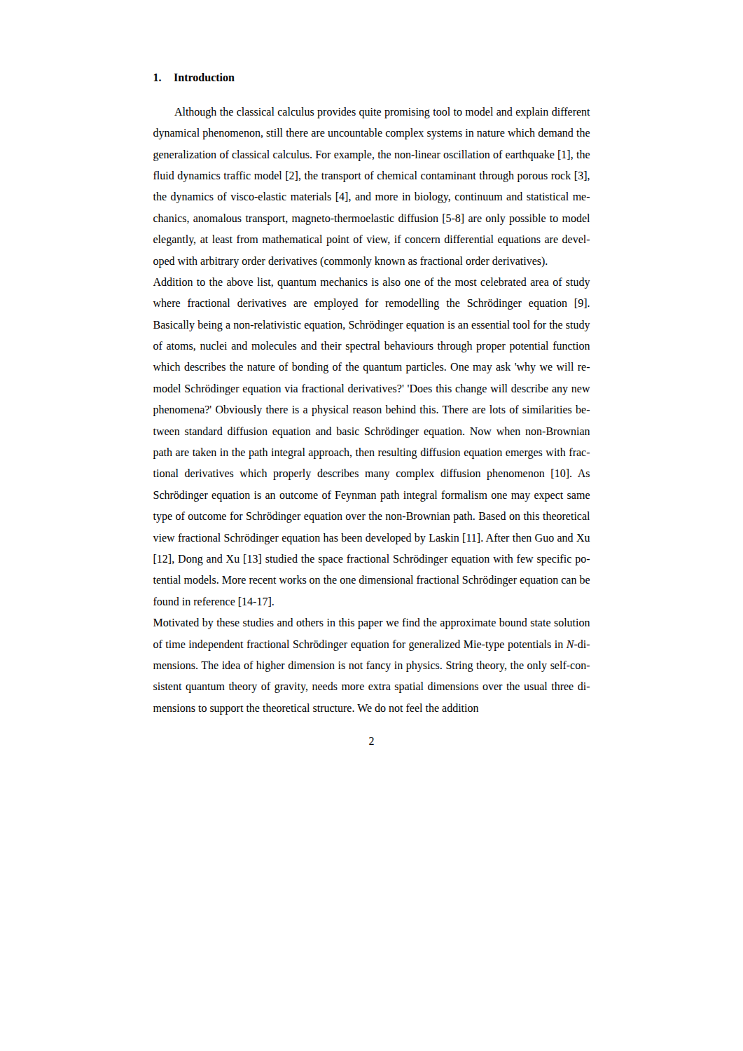1. Introduction
Although the classical calculus provides quite promising tool to model and explain different dynamical phenomenon, still there are uncountable complex systems in nature which demand the generalization of classical calculus. For example, the non-linear oscillation of earthquake [1], the fluid dynamics traffic model [2], the transport of chemical contaminant through porous rock [3], the dynamics of visco-elastic materials [4], and more in biology, continuum and statistical mechanics, anomalous transport, magneto-thermoelastic diffusion [5-8] are only possible to model elegantly, at least from mathematical point of view, if concern differential equations are developed with arbitrary order derivatives (commonly known as fractional order derivatives).
Addition to the above list, quantum mechanics is also one of the most celebrated area of study where fractional derivatives are employed for remodelling the Schrödinger equation [9]. Basically being a non-relativistic equation, Schrödinger equation is an essential tool for the study of atoms, nuclei and molecules and their spectral behaviours through proper potential function which describes the nature of bonding of the quantum particles. One may ask 'why we will remodel Schrödinger equation via fractional derivatives?' 'Does this change will describe any new phenomena?' Obviously there is a physical reason behind this. There are lots of similarities between standard diffusion equation and basic Schrödinger equation. Now when non-Brownian path are taken in the path integral approach, then resulting diffusion equation emerges with fractional derivatives which properly describes many complex diffusion phenomenon [10]. As Schrödinger equation is an outcome of Feynman path integral formalism one may expect same type of outcome for Schrödinger equation over the non-Brownian path. Based on this theoretical view fractional Schrödinger equation has been developed by Laskin [11]. After then Guo and Xu [12], Dong and Xu [13] studied the space fractional Schrödinger equation with few specific potential models. More recent works on the one dimensional fractional Schrödinger equation can be found in reference [14-17].
Motivated by these studies and others in this paper we find the approximate bound state solution of time independent fractional Schrödinger equation for generalized Mie-type potentials in N-dimensions. The idea of higher dimension is not fancy in physics. String theory, the only self-consistent quantum theory of gravity, needs more extra spatial dimensions over the usual three dimensions to support the theoretical structure. We do not feel the addition
2